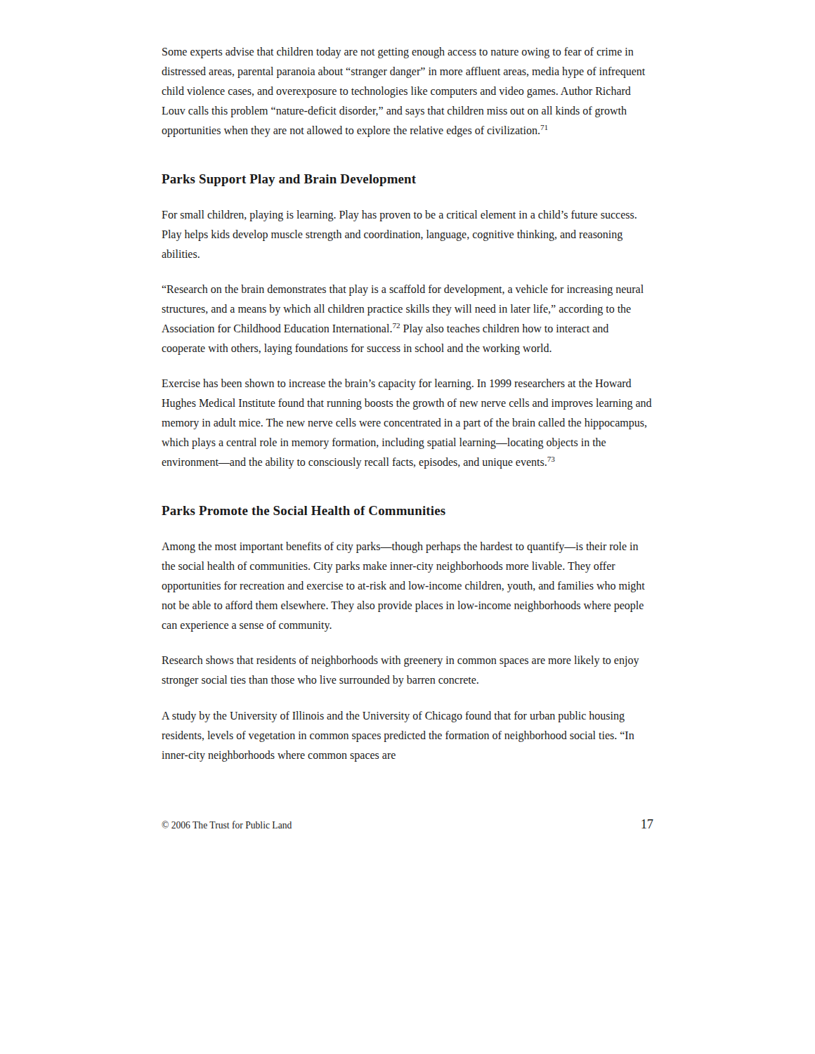Some experts advise that children today are not getting enough access to nature owing to fear of crime in distressed areas, parental paranoia about “stranger danger” in more affluent areas, media hype of infrequent child violence cases, and overexposure to technologies like computers and video games. Author Richard Louv calls this problem “nature-deficit disorder,” and says that children miss out on all kinds of growth opportunities when they are not allowed to explore the relative edges of civilization.71
Parks Support Play and Brain Development
For small children, playing is learning. Play has proven to be a critical element in a child’s future success. Play helps kids develop muscle strength and coordination, language, cognitive thinking, and reasoning abilities.
“Research on the brain demonstrates that play is a scaffold for development, a vehicle for increasing neural structures, and a means by which all children practice skills they will need in later life,” according to the Association for Childhood Education International.72 Play also teaches children how to interact and cooperate with others, laying foundations for success in school and the working world.
Exercise has been shown to increase the brain’s capacity for learning. In 1999 researchers at the Howard Hughes Medical Institute found that running boosts the growth of new nerve cells and improves learning and memory in adult mice. The new nerve cells were concentrated in a part of the brain called the hippocampus, which plays a central role in memory formation, including spatial learning—locating objects in the environment—and the ability to consciously recall facts, episodes, and unique events.73
Parks Promote the Social Health of Communities
Among the most important benefits of city parks—though perhaps the hardest to quantify—is their role in the social health of communities. City parks make inner-city neighborhoods more livable. They offer opportunities for recreation and exercise to at-risk and low-income children, youth, and families who might not be able to afford them elsewhere. They also provide places in low-income neighborhoods where people can experience a sense of community.
Research shows that residents of neighborhoods with greenery in common spaces are more likely to enjoy stronger social ties than those who live surrounded by barren concrete.
A study by the University of Illinois and the University of Chicago found that for urban public housing residents, levels of vegetation in common spaces predicted the formation of neighborhood social ties. “In inner-city neighborhoods where common spaces are
© 2006 The Trust for Public Land 17